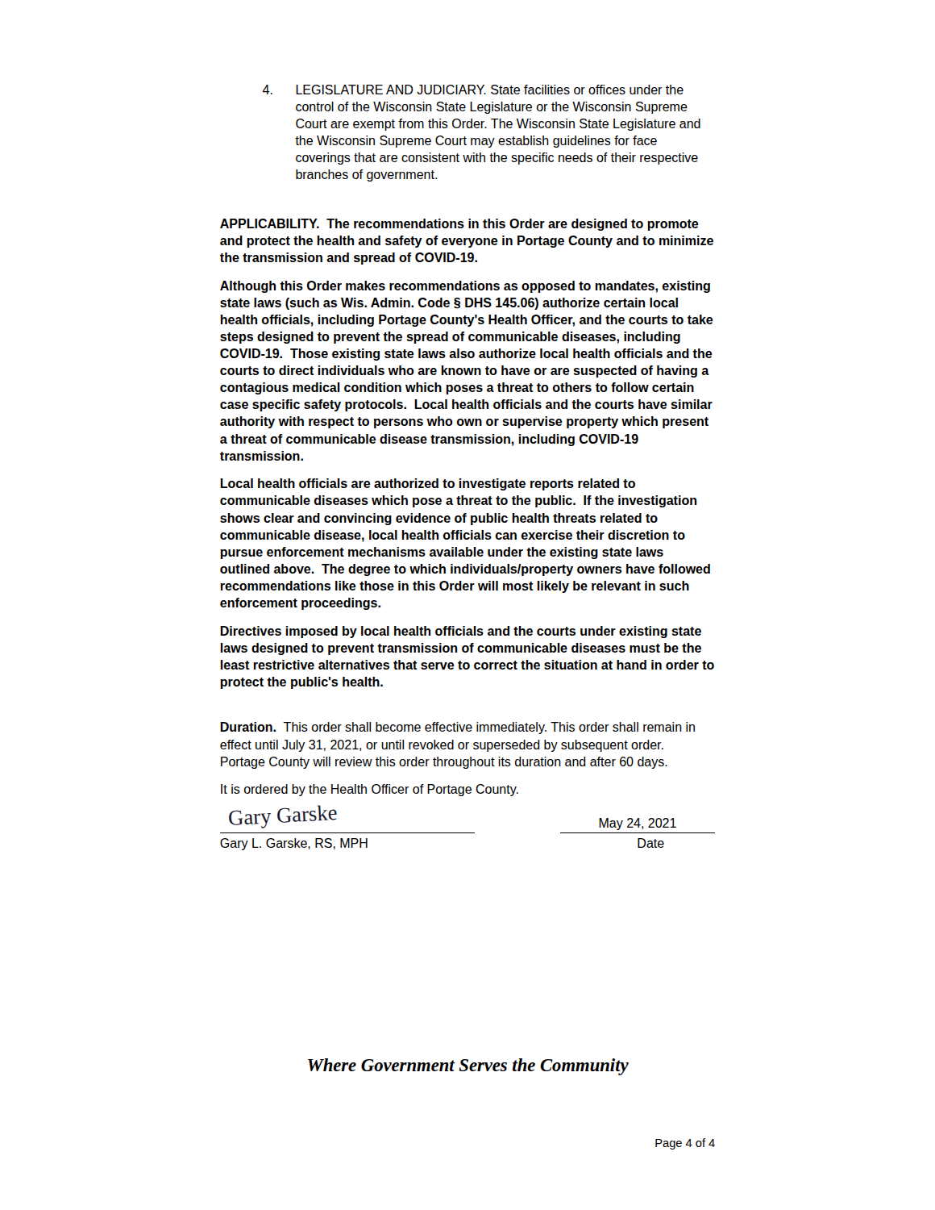4. LEGISLATURE AND JUDICIARY. State facilities or offices under the control of the Wisconsin State Legislature or the Wisconsin Supreme Court are exempt from this Order. The Wisconsin State Legislature and the Wisconsin Supreme Court may establish guidelines for face coverings that are consistent with the specific needs of their respective branches of government.
APPLICABILITY. The recommendations in this Order are designed to promote and protect the health and safety of everyone in Portage County and to minimize the transmission and spread of COVID-19.
Although this Order makes recommendations as opposed to mandates, existing state laws (such as Wis. Admin. Code § DHS 145.06) authorize certain local health officials, including Portage County's Health Officer, and the courts to take steps designed to prevent the spread of communicable diseases, including COVID-19. Those existing state laws also authorize local health officials and the courts to direct individuals who are known to have or are suspected of having a contagious medical condition which poses a threat to others to follow certain case specific safety protocols. Local health officials and the courts have similar authority with respect to persons who own or supervise property which present a threat of communicable disease transmission, including COVID-19 transmission.
Local health officials are authorized to investigate reports related to communicable diseases which pose a threat to the public. If the investigation shows clear and convincing evidence of public health threats related to communicable disease, local health officials can exercise their discretion to pursue enforcement mechanisms available under the existing state laws outlined above. The degree to which individuals/property owners have followed recommendations like those in this Order will most likely be relevant in such enforcement proceedings.
Directives imposed by local health officials and the courts under existing state laws designed to prevent transmission of communicable diseases must be the least restrictive alternatives that serve to correct the situation at hand in order to protect the public's health.
Duration. This order shall become effective immediately. This order shall remain in effect until July 31, 2021, or until revoked or superseded by subsequent order. Portage County will review this order throughout its duration and after 60 days.
It is ordered by the Health Officer of Portage County.
Gary Garske
May 24, 2021
Gary L. Garske, RS, MPH
Date
Where Government Serves the Community
Page 4 of 4